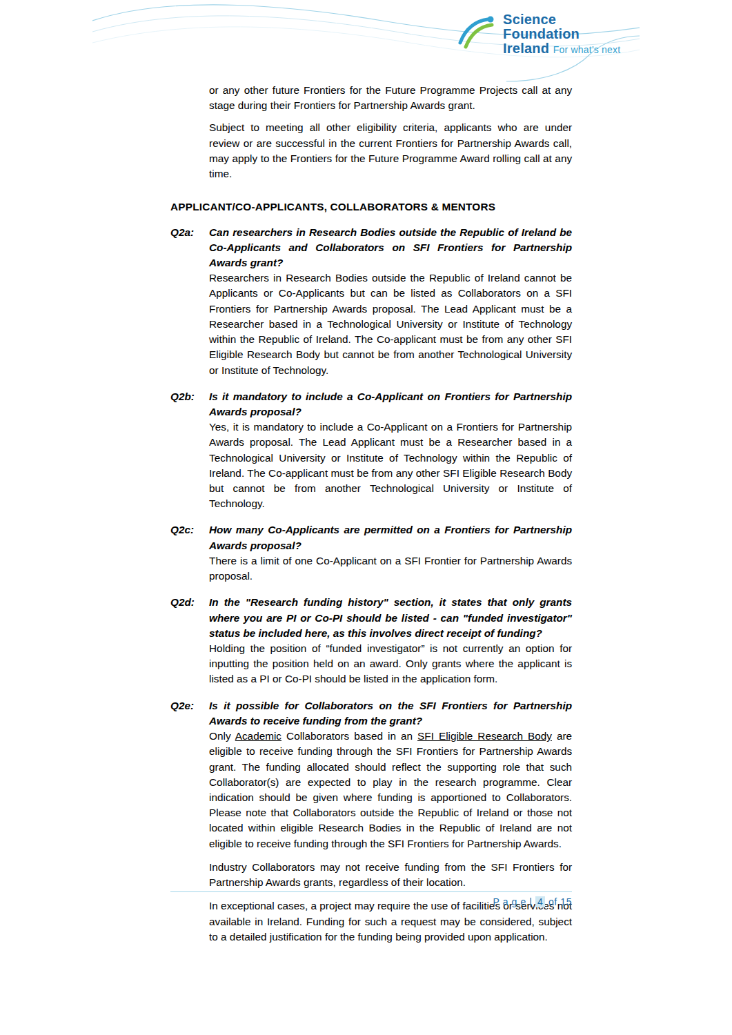Science
Foundation
Ireland For what's next
or any other future Frontiers for the Future Programme Projects call at any stage during their Frontiers for Partnership Awards grant.
Subject to meeting all other eligibility criteria, applicants who are under review or are successful in the current Frontiers for Partnership Awards call, may apply to the Frontiers for the Future Programme Award rolling call at any time.
APPLICANT/CO-APPLICANTS, COLLABORATORS & MENTORS
Q2a:
Can researchers in Research Bodies outside the Republic of Ireland be Co-Applicants and Collaborators on SFI Frontiers for Partnership Awards grant?
Researchers in Research Bodies outside the Republic of Ireland cannot be Applicants or Co-Applicants but can be listed as Collaborators on a SFI Frontiers for Partnership Awards proposal. The Lead Applicant must be a Researcher based in a Technological University or Institute of Technology within the Republic of Ireland. The Co-applicant must be from any other SFI Eligible Research Body but cannot be from another Technological University or Institute of Technology.
Q2b:
Is it mandatory to include a Co-Applicant on Frontiers for Partnership Awards proposal?
Yes, it is mandatory to include a Co-Applicant on a Frontiers for Partnership Awards proposal. The Lead Applicant must be a Researcher based in a Technological University or Institute of Technology within the Republic of Ireland. The Co-applicant must be from any other SFI Eligible Research Body but cannot be from another Technological University or Institute of Technology.
Q2c:
How many Co-Applicants are permitted on a Frontiers for Partnership Awards proposal?
There is a limit of one Co-Applicant on a SFI Frontier for Partnership Awards proposal.
Q2d:
In the "Research funding history" section, it states that only grants where you are PI or Co-PI should be listed - can "funded investigator" status be included here, as this involves direct receipt of funding?
Holding the position of “funded investigator” is not currently an option for inputting the position held on an award. Only grants where the applicant is listed as a PI or Co-PI should be listed in the application form.
Q2e:
Is it possible for Collaborators on the SFI Frontiers for Partnership Awards to receive funding from the grant?
Only Academic Collaborators based in an SFI Eligible Research Body are eligible to receive funding through the SFI Frontiers for Partnership Awards grant. The funding allocated should reflect the supporting role that such Collaborator(s) are expected to play in the research programme. Clear indication should be given where funding is apportioned to Collaborators. Please note that Collaborators outside the Republic of Ireland or those not located within eligible Research Bodies in the Republic of Ireland are not eligible to receive funding through the SFI Frontiers for Partnership Awards.
Industry Collaborators may not receive funding from the SFI Frontiers for Partnership Awards grants, regardless of their location.
In exceptional cases, a project may require the use of facilities or services not available in Ireland. Funding for such a request may be considered, subject to a detailed justification for the funding being provided upon application.
P a g e | 4 of 15